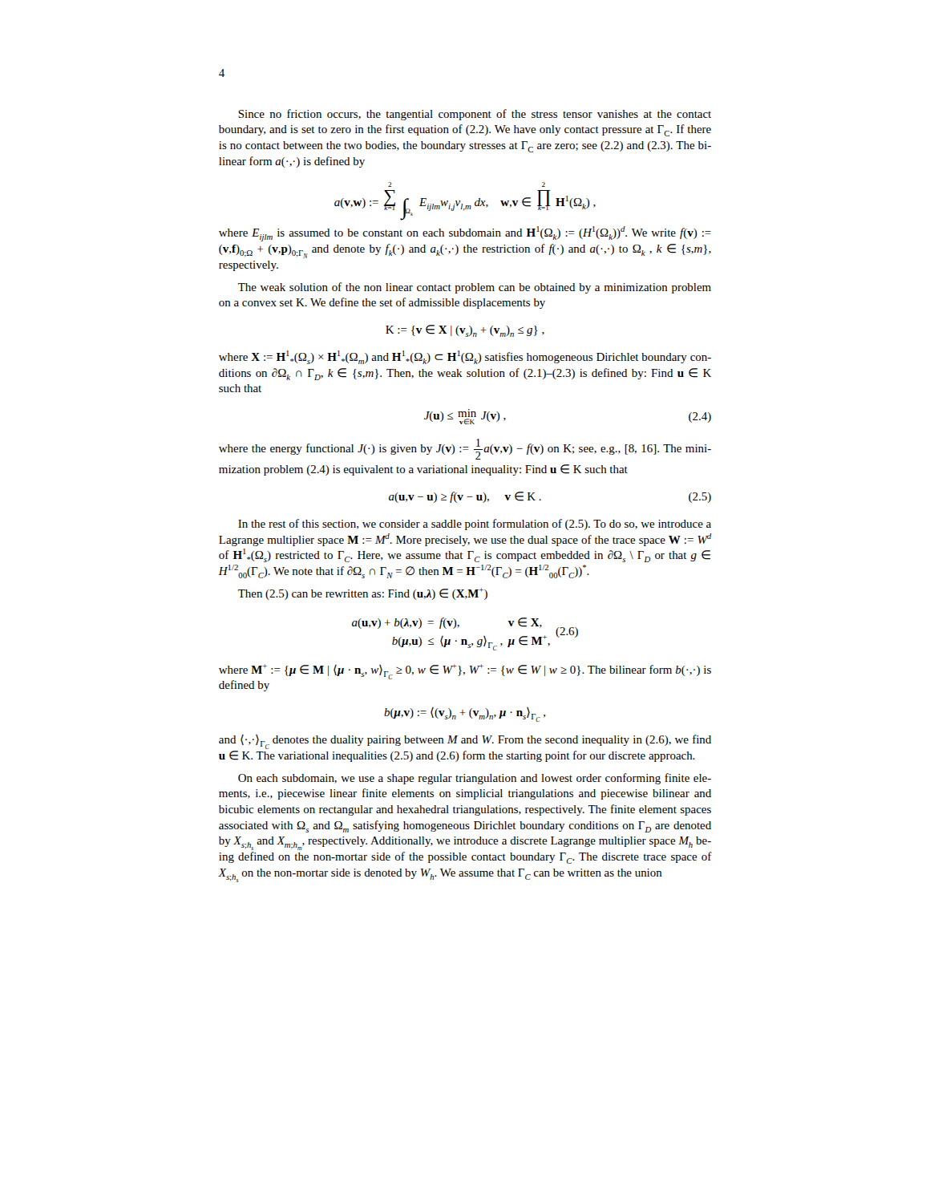4
Since no friction occurs, the tangential component of the stress tensor vanishes at the contact boundary, and is set to zero in the first equation of (2.2). We have only contact pressure at ΓC. If there is no contact between the two bodies, the boundary stresses at ΓC are zero; see (2.2) and (2.3). The bilinear form a(·,·) is defined by
a(v,w) := 2∑k=1 ∫Ωk Eijlmwi,jvl,m dx, w,v ∈ 2∏k=1 H1(Ωk) ,
where Eijlm is assumed to be constant on each subdomain and H1(Ωk) := (H1(Ωk))d. We write f(v) := (v,f)0;Ω + (v,p)0;ΓN and denote by fk(·) and ak(·,·) the restriction of f(·) and a(·,·) to Ωk , k ∈ {s,m}, respectively.
The weak solution of the non linear contact problem can be obtained by a minimization problem on a convex set K. We define the set of admissible displacements by
K := {v ∈ X | (vs)n + (vm)n ≤ g} ,
where X := H1*(Ωs) × H1*(Ωm) and H1*(Ωk) ⊂ H1(Ωk) satisfies homogeneous Dirichlet boundary conditions on ∂Ωk ∩ ΓD, k ∈ {s,m}. Then, the weak solution of (2.1)–(2.3) is defined by: Find u ∈ K such that
J(u) ≤ min v∈K J(v) , (2.4)
where the energy functional J(·) is given by J(v) := 12 a(v,v) − f(v) on K; see, e.g., [8, 16]. The minimization problem (2.4) is equivalent to a variational inequality: Find u ∈ K such that
a(u,v − u) ≥ f(v − u), v ∈ K . (2.5)
In the rest of this section, we consider a saddle point formulation of (2.5). To do so, we introduce a Lagrange multiplier space M := Md. More precisely, we use the dual space of the trace space W := Wd of H1*(Ωs) restricted to ΓC. Here, we assume that ΓC is compact embedded in ∂Ωs \ ΓD or that g ∈ H1/200(ΓC). We note that if ∂Ωs ∩ ΓN = ∅ then M = H−1/2(ΓC) = (H1/200(ΓC))*.
Then (2.5) can be rewritten as: Find (u,λ) ∈ (X,M+)
| a ( u , v ) + b ( λ , v ) | = | f ( v ), | v ∈ X , | (2.6) |
| b ( μ , u ) | ≤ | ⟨ μ · n s , g ⟩ Γ C , | μ ∈ M + , |
where M+ := {μ ∈ M | ⟨μ · ns, w⟩ΓC ≥ 0, w ∈ W+}, W+ := {w ∈ W | w ≥ 0}. The bilinear form b(·,·) is defined by
b(μ,v) := ⟨(vs)n + (vm)n, μ · ns⟩ΓC ,
and ⟨·,·⟩ΓC denotes the duality pairing between M and W. From the second inequality in (2.6), we find u ∈ K. The variational inequalities (2.5) and (2.6) form the starting point for our discrete approach.
On each subdomain, we use a shape regular triangulation and lowest order conforming finite elements, i.e., piecewise linear finite elements on simplicial triangulations and piecewise bilinear and bicubic elements on rectangular and hexahedral triangulations, respectively. The finite element spaces associated with Ωs and Ωm satisfying homogeneous Dirichlet boundary conditions on ΓD are denoted by Xs;hs and Xm;hm, respectively. Additionally, we introduce a discrete Lagrange multiplier space Mh being defined on the non-mortar side of the possible contact boundary ΓC. The discrete trace space of Xs;hs on the non-mortar side is denoted by Wh. We assume that ΓC can be written as the union